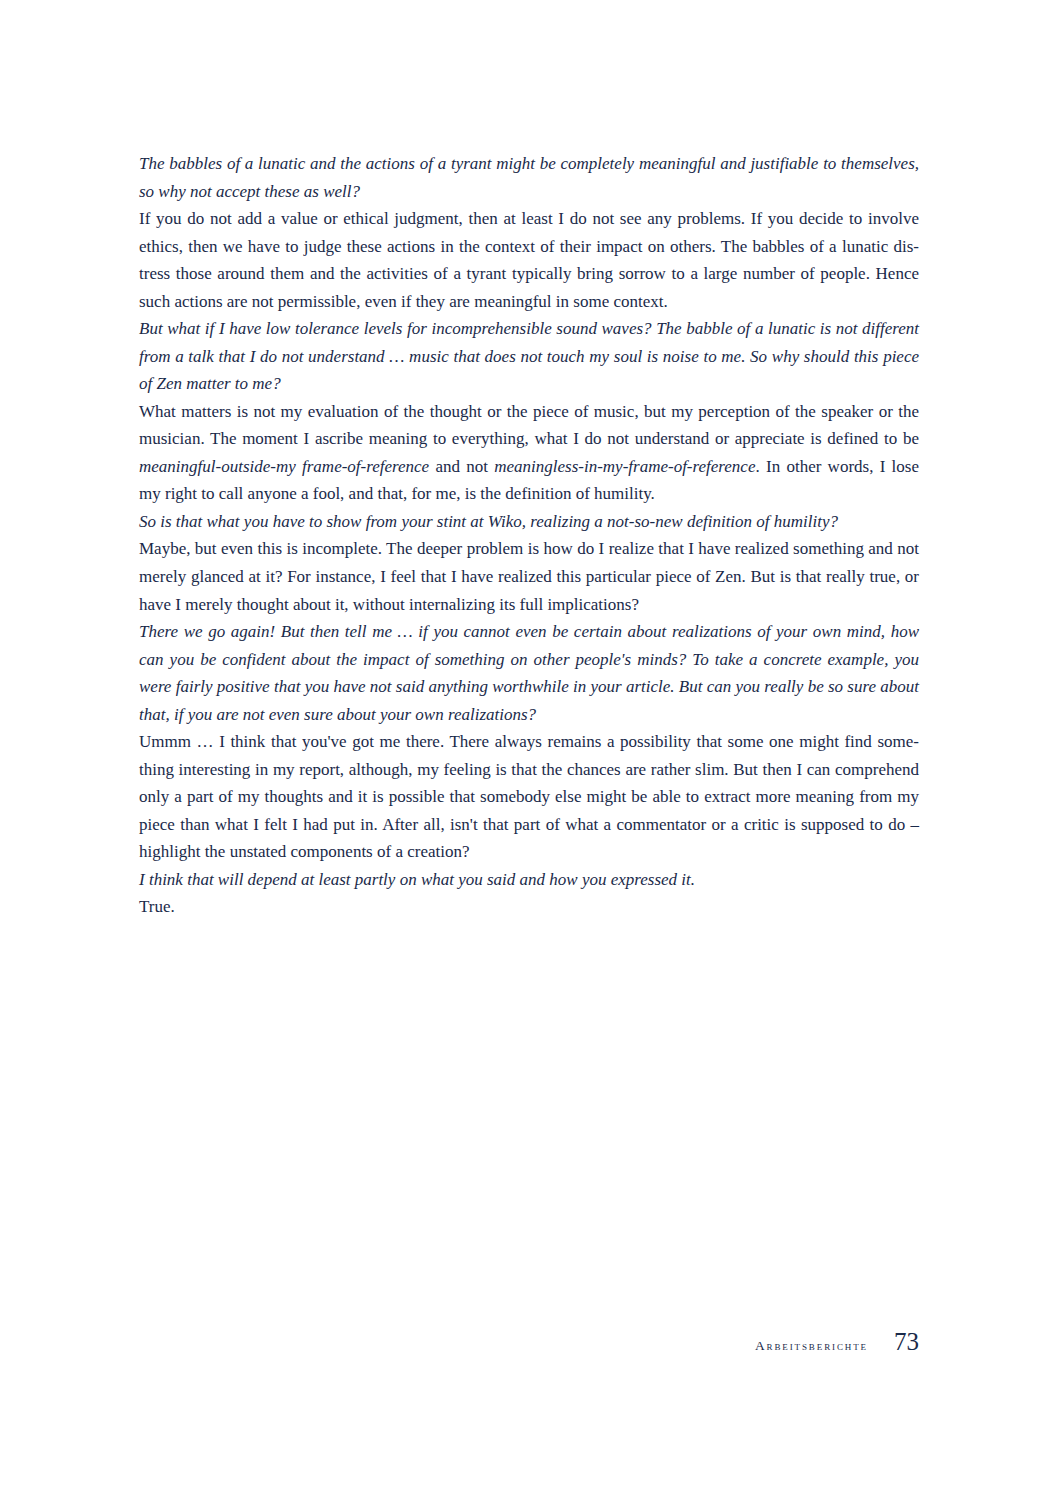The babbles of a lunatic and the actions of a tyrant might be completely meaningful and justifiable to themselves, so why not accept these as well?
If you do not add a value or ethical judgment, then at least I do not see any problems. If you decide to involve ethics, then we have to judge these actions in the context of their impact on others. The babbles of a lunatic distress those around them and the activities of a tyrant typically bring sorrow to a large number of people. Hence such actions are not permissible, even if they are meaningful in some context.
But what if I have low tolerance levels for incomprehensible sound waves? The babble of a lunatic is not different from a talk that I do not understand … music that does not touch my soul is noise to me. So why should this piece of Zen matter to me?
What matters is not my evaluation of the thought or the piece of music, but my perception of the speaker or the musician. The moment I ascribe meaning to everything, what I do not understand or appreciate is defined to be meaningful-outside-my frame-of-reference and not meaningless-in-my-frame-of-reference. In other words, I lose my right to call anyone a fool, and that, for me, is the definition of humility.
So is that what you have to show from your stint at Wiko, realizing a not-so-new definition of humility?
Maybe, but even this is incomplete. The deeper problem is how do I realize that I have realized something and not merely glanced at it? For instance, I feel that I have realized this particular piece of Zen. But is that really true, or have I merely thought about it, without internalizing its full implications?
There we go again! But then tell me … if you cannot even be certain about realizations of your own mind, how can you be confident about the impact of something on other people's minds? To take a concrete example, you were fairly positive that you have not said anything worthwhile in your article. But can you really be so sure about that, if you are not even sure about your own realizations?
Ummm … I think that you've got me there. There always remains a possibility that some one might find something interesting in my report, although, my feeling is that the chances are rather slim. But then I can comprehend only a part of my thoughts and it is possible that somebody else might be able to extract more meaning from my piece than what I felt I had put in. After all, isn't that part of what a commentator or a critic is supposed to do – highlight the unstated components of a creation?
I think that will depend at least partly on what you said and how you expressed it.
True.
Arbeitsberichte 73